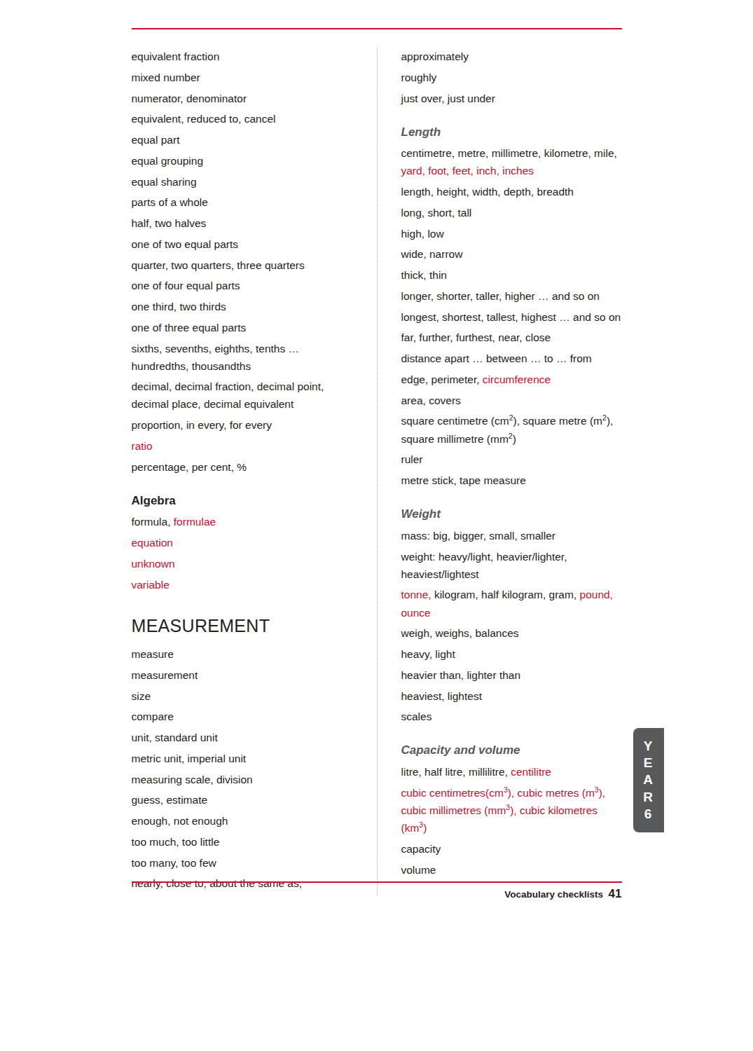equivalent fraction
mixed number
numerator, denominator
equivalent, reduced to, cancel
equal part
equal grouping
equal sharing
parts of a whole
half, two halves
one of two equal parts
quarter, two quarters, three quarters
one of four equal parts
one third, two thirds
one of three equal parts
sixths, sevenths, eighths, tenths … hundredths, thousandths
decimal, decimal fraction, decimal point, decimal place, decimal equivalent
proportion, in every, for every
ratio
percentage, per cent, %
Algebra
formula, formulae
equation
unknown
variable
MEASUREMENT
measure
measurement
size
compare
unit, standard unit
metric unit, imperial unit
measuring scale, division
guess, estimate
enough, not enough
too much, too little
too many, too few
nearly, close to, about the same as,
approximately
roughly
just over, just under
Length
centimetre, metre, millimetre, kilometre, mile, yard, foot, feet, inch, inches
length, height, width, depth, breadth
long, short, tall
high, low
wide, narrow
thick, thin
longer, shorter, taller, higher … and so on
longest, shortest, tallest, highest … and so on
far, further, furthest, near, close
distance apart … between … to … from
edge, perimeter, circumference
area, covers
square centimetre (cm2), square metre (m2), square millimetre (mm2)
ruler
metre stick, tape measure
Weight
mass: big, bigger, small, smaller
weight: heavy/light, heavier/lighter, heaviest/lightest
tonne, kilogram, half kilogram, gram, pound, ounce
weigh, weighs, balances
heavy, light
heavier than, lighter than
heaviest, lightest
scales
Capacity and volume
litre, half litre, millilitre, centilitre
cubic centimetres(cm3), cubic metres (m3), cubic millimetres (mm3), cubic kilometres (km3)
capacity
volume
Y
E
A
R
6
Vocabulary checklists 41